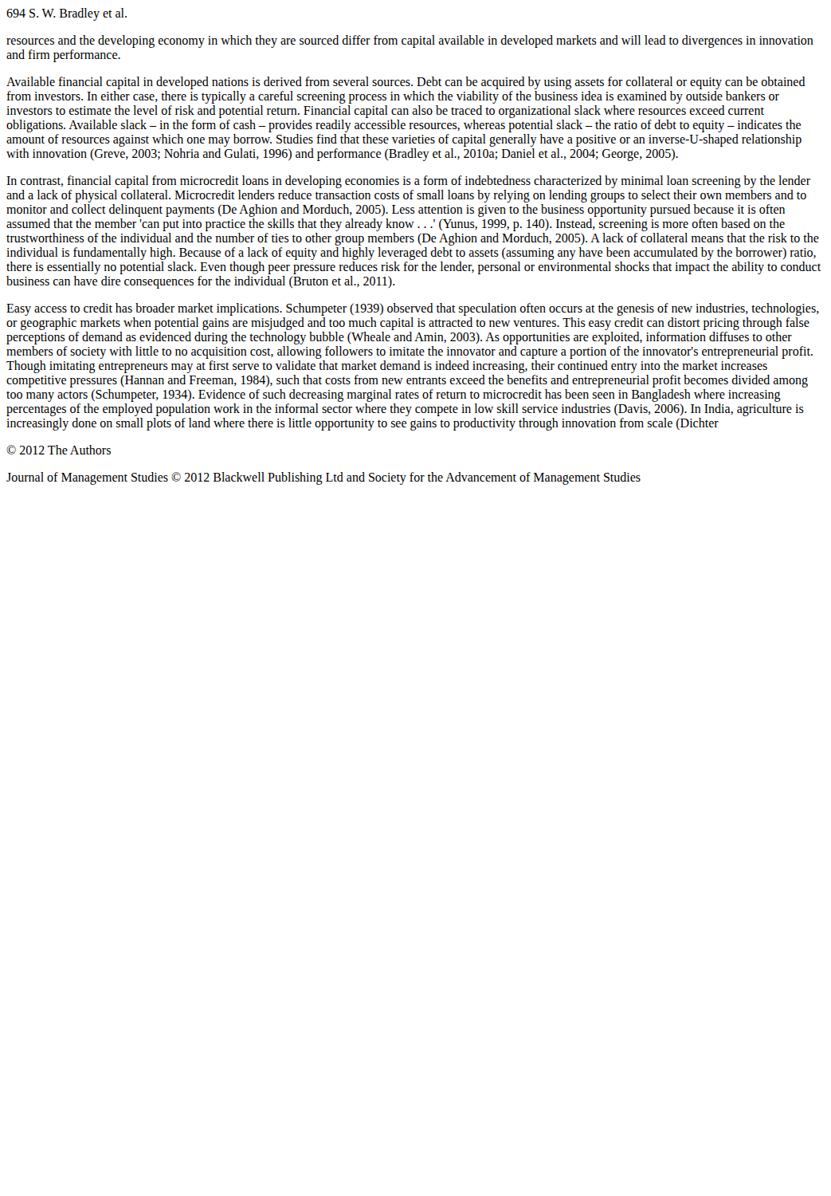694 S. W. Bradley et al.
resources and the developing economy in which they are sourced differ from capital available in developed markets and will lead to divergences in innovation and firm performance.
Available financial capital in developed nations is derived from several sources. Debt can be acquired by using assets for collateral or equity can be obtained from investors. In either case, there is typically a careful screening process in which the viability of the business idea is examined by outside bankers or investors to estimate the level of risk and potential return. Financial capital can also be traced to organizational slack where resources exceed current obligations. Available slack – in the form of cash – provides readily accessible resources, whereas potential slack – the ratio of debt to equity – indicates the amount of resources against which one may borrow. Studies find that these varieties of capital generally have a positive or an inverse-U-shaped relationship with innovation (Greve, 2003; Nohria and Gulati, 1996) and performance (Bradley et al., 2010a; Daniel et al., 2004; George, 2005).
In contrast, financial capital from microcredit loans in developing economies is a form of indebtedness characterized by minimal loan screening by the lender and a lack of physical collateral. Microcredit lenders reduce transaction costs of small loans by relying on lending groups to select their own members and to monitor and collect delinquent payments (De Aghion and Morduch, 2005). Less attention is given to the business opportunity pursued because it is often assumed that the member 'can put into practice the skills that they already know . . .' (Yunus, 1999, p. 140). Instead, screening is more often based on the trustworthiness of the individual and the number of ties to other group members (De Aghion and Morduch, 2005). A lack of collateral means that the risk to the individual is fundamentally high. Because of a lack of equity and highly leveraged debt to assets (assuming any have been accumulated by the borrower) ratio, there is essentially no potential slack. Even though peer pressure reduces risk for the lender, personal or environmental shocks that impact the ability to conduct business can have dire consequences for the individual (Bruton et al., 2011).
Easy access to credit has broader market implications. Schumpeter (1939) observed that speculation often occurs at the genesis of new industries, technologies, or geographic markets when potential gains are misjudged and too much capital is attracted to new ventures. This easy credit can distort pricing through false perceptions of demand as evidenced during the technology bubble (Wheale and Amin, 2003). As opportunities are exploited, information diffuses to other members of society with little to no acquisition cost, allowing followers to imitate the innovator and capture a portion of the innovator's entrepreneurial profit. Though imitating entrepreneurs may at first serve to validate that market demand is indeed increasing, their continued entry into the market increases competitive pressures (Hannan and Freeman, 1984), such that costs from new entrants exceed the benefits and entrepreneurial profit becomes divided among too many actors (Schumpeter, 1934). Evidence of such decreasing marginal rates of return to microcredit has been seen in Bangladesh where increasing percentages of the employed population work in the informal sector where they compete in low skill service industries (Davis, 2006). In India, agriculture is increasingly done on small plots of land where there is little opportunity to see gains to productivity through innovation from scale (Dichter
© 2012 The Authors
Journal of Management Studies © 2012 Blackwell Publishing Ltd and Society for the Advancement of Management Studies